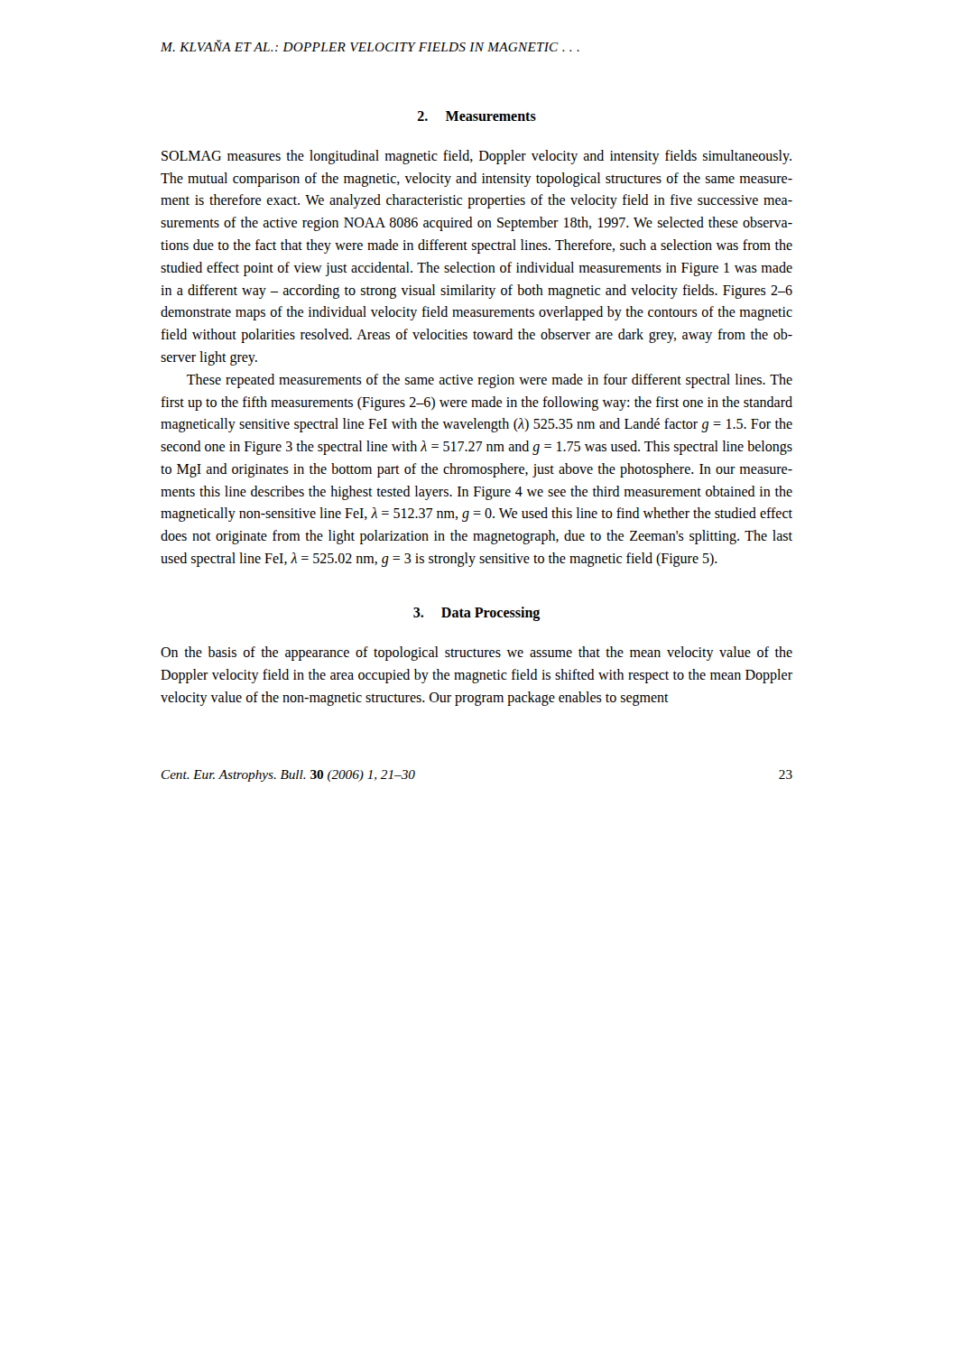M. KLVAŇA ET AL.: DOPPLER VELOCITY FIELDS IN MAGNETIC . . .
2. Measurements
SOLMAG measures the longitudinal magnetic field, Doppler velocity and intensity fields simultaneously. The mutual comparison of the magnetic, velocity and intensity topological structures of the same measurement is therefore exact. We analyzed characteristic properties of the velocity field in five successive measurements of the active region NOAA 8086 acquired on September 18th, 1997. We selected these observations due to the fact that they were made in different spectral lines. Therefore, such a selection was from the studied effect point of view just accidental. The selection of individual measurements in Figure 1 was made in a different way – according to strong visual similarity of both magnetic and velocity fields. Figures 2–6 demonstrate maps of the individual velocity field measurements overlapped by the contours of the magnetic field without polarities resolved. Areas of velocities toward the observer are dark grey, away from the observer light grey.
These repeated measurements of the same active region were made in four different spectral lines. The first up to the fifth measurements (Figures 2–6) were made in the following way: the first one in the standard magnetically sensitive spectral line FeI with the wavelength (λ) 525.35 nm and Landé factor g = 1.5. For the second one in Figure 3 the spectral line with λ = 517.27 nm and g = 1.75 was used. This spectral line belongs to MgI and originates in the bottom part of the chromosphere, just above the photosphere. In our measurements this line describes the highest tested layers. In Figure 4 we see the third measurement obtained in the magnetically non-sensitive line FeI, λ = 512.37 nm, g = 0. We used this line to find whether the studied effect does not originate from the light polarization in the magnetograph, due to the Zeeman's splitting. The last used spectral line FeI, λ = 525.02 nm, g = 3 is strongly sensitive to the magnetic field (Figure 5).
3. Data Processing
On the basis of the appearance of topological structures we assume that the mean velocity value of the Doppler velocity field in the area occupied by the magnetic field is shifted with respect to the mean Doppler velocity value of the non-magnetic structures. Our program package enables to segment
Cent. Eur. Astrophys. Bull. 30 (2006) 1, 21–30 23